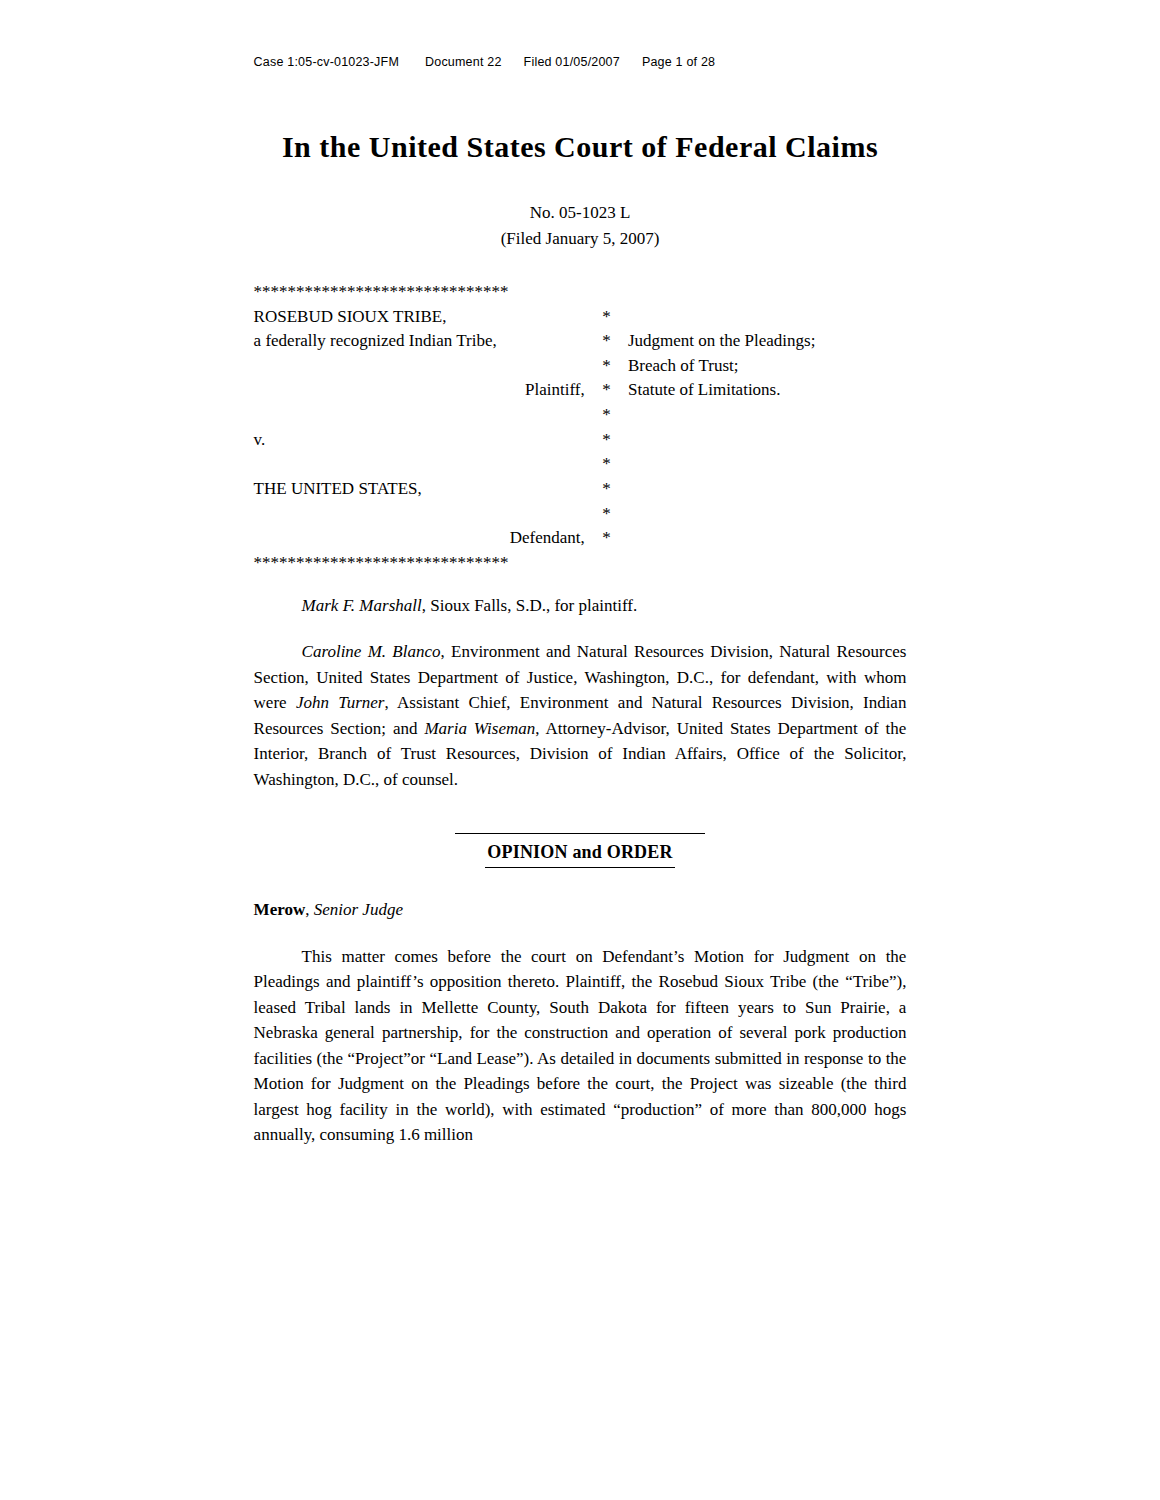Case 1:05-cv-01023-JFM Document 22 Filed 01/05/2007 Page 1 of 28
In the United States Court of Federal Claims
No. 05-1023 L
(Filed January 5, 2007)
| ****************************** | | |
| ROSEBUD SIOUX TRIBE, | * | |
| a federally recognized Indian Tribe, | * | Judgment on the Pleadings; |
| | * | Breach of Trust; |
| Plaintiff, | * | Statute of Limitations. |
| | * | |
| v. | * | |
| | * | |
| THE UNITED STATES, | * | |
| | * | |
| Defendant, | * | |
| ****************************** | | |
Mark F. Marshall, Sioux Falls, S.D., for plaintiff.
Caroline M. Blanco, Environment and Natural Resources Division, Natural Resources Section, United States Department of Justice, Washington, D.C., for defendant, with whom were John Turner, Assistant Chief, Environment and Natural Resources Division, Indian Resources Section; and Maria Wiseman, Attorney-Advisor, United States Department of the Interior, Branch of Trust Resources, Division of Indian Affairs, Office of the Solicitor, Washington, D.C., of counsel.
OPINION and ORDER
Merow, Senior Judge
This matter comes before the court on Defendant’s Motion for Judgment on the Pleadings and plaintiff’s opposition thereto. Plaintiff, the Rosebud Sioux Tribe (the “Tribe”), leased Tribal lands in Mellette County, South Dakota for fifteen years to Sun Prairie, a Nebraska general partnership, for the construction and operation of several pork production facilities (the “Project”or “Land Lease”). As detailed in documents submitted in response to the Motion for Judgment on the Pleadings before the court, the Project was sizeable (the third largest hog facility in the world), with estimated “production” of more than 800,000 hogs annually, consuming 1.6 million